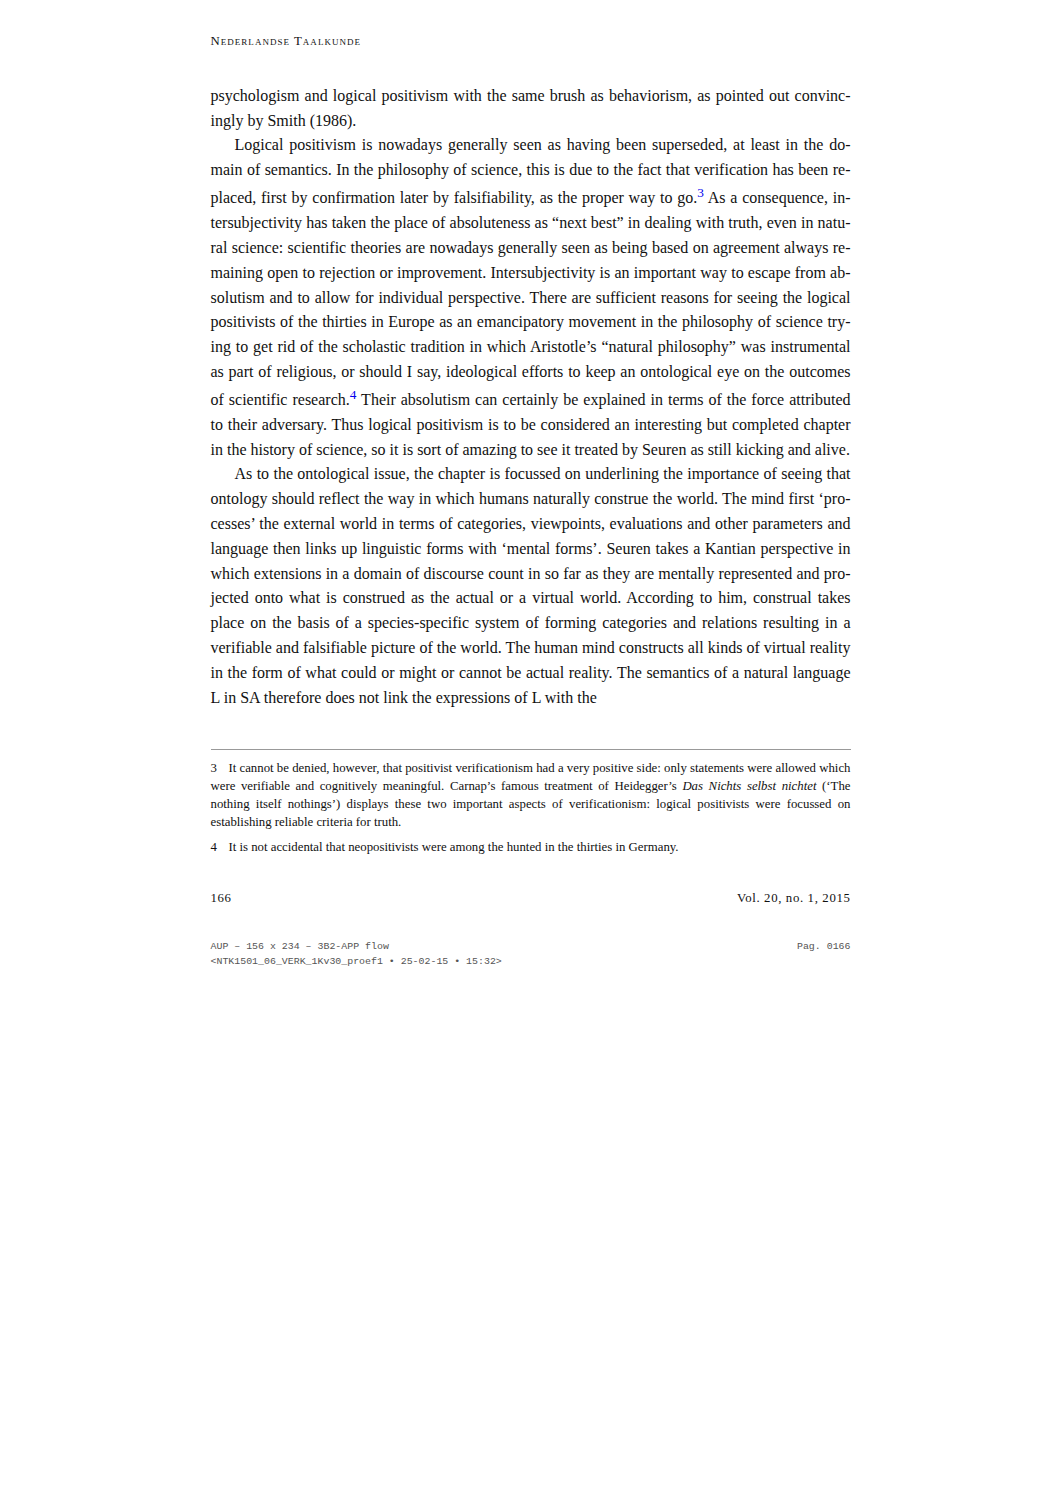Nederlandse Taalkunde
psychologism and logical positivism with the same brush as behaviorism, as pointed out convincingly by Smith (1986).
Logical positivism is nowadays generally seen as having been superseded, at least in the domain of semantics. In the philosophy of science, this is due to the fact that verification has been replaced, first by confirmation later by falsifiability, as the proper way to go.3 As a consequence, intersubjectivity has taken the place of absoluteness as “next best” in dealing with truth, even in natural science: scientific theories are nowadays generally seen as being based on agreement always remaining open to rejection or improvement. Intersubjectivity is an important way to escape from absolutism and to allow for individual perspective. There are sufficient reasons for seeing the logical positivists of the thirties in Europe as an emancipatory movement in the philosophy of science trying to get rid of the scholastic tradition in which Aristotle’s “natural philosophy” was instrumental as part of religious, or should I say, ideological efforts to keep an ontological eye on the outcomes of scientific research.4 Their absolutism can certainly be explained in terms of the force attributed to their adversary. Thus logical positivism is to be considered an interesting but completed chapter in the history of science, so it is sort of amazing to see it treated by Seuren as still kicking and alive.
As to the ontological issue, the chapter is focussed on underlining the importance of seeing that ontology should reflect the way in which humans naturally construe the world. The mind first ‘processes’ the external world in terms of categories, viewpoints, evaluations and other parameters and language then links up linguistic forms with ‘mental forms’. Seuren takes a Kantian perspective in which extensions in a domain of discourse count in so far as they are mentally represented and projected onto what is construed as the actual or a virtual world. According to him, construal takes place on the basis of a species-specific system of forming categories and relations resulting in a verifiable and falsifiable picture of the world. The human mind constructs all kinds of virtual reality in the form of what could or might or cannot be actual reality. The semantics of a natural language L in SA therefore does not link the expressions of L with the
3 It cannot be denied, however, that positivist verificationism had a very positive side: only statements were allowed which were verifiable and cognitively meaningful. Carnap’s famous treatment of Heidegger’s Das Nichts selbst nichtet (‘The nothing itself nothings’) displays these two important aspects of verificationism: logical positivists were focussed on establishing reliable criteria for truth.
4 It is not accidental that neopositivists were among the hunted in the thirties in Germany.
166 Vol. 20, no. 1, 2015
AUP – 156 x 234 – 3B2-APP flow <NTK1501_06_VERK_1Kv30_proef1 • 25-02-15 • 15:32>
Pag. 0166